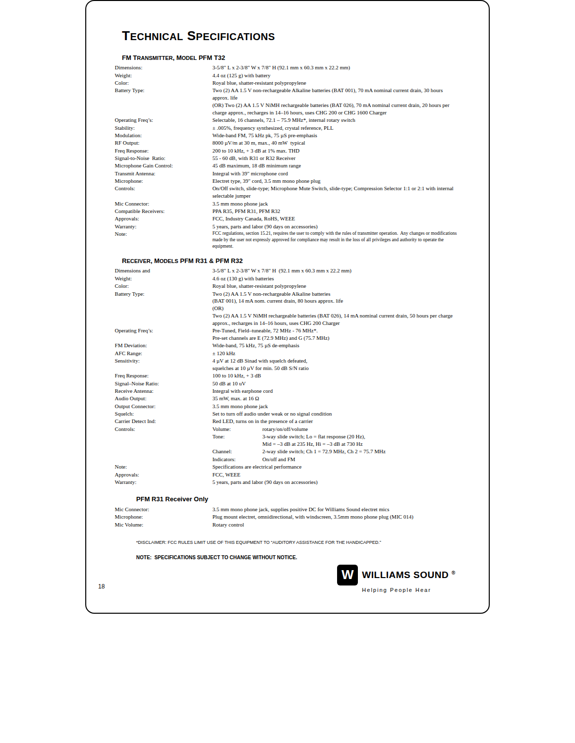TECHNICAL SPECIFICATIONS
FM TRANSMITTER, MODEL PFM T32
| Dimensions: | 3-5/8" L x 2-3/8" W x 7/8" H (92.1 mm x 60.3 mm x 22.2 mm) |
| Weight: | 4.4 oz (125 g) with battery |
| Color: | Royal blue, shatter-resistant polypropylene |
| Battery Type: | Two (2) AA 1.5 V non-rechargeable Alkaline batteries (BAT 001), 70 mA nominal current drain, 30 hours approx. life (OR) Two (2) AA 1.5 V NiMH rechargeable batteries (BAT 026), 70 mA nominal current drain, 20 hours per charge approx., recharges in 14–16 hours, uses CHG 200 or CHG 1600 Charger |
| Operating Freq’s: | Selectable, 16 channels, 72.1 – 75.9 MHz*, internal rotary switch |
| Stability: | ± .005%, frequency synthesized, crystal reference, PLL |
| Modulation: | Wide-band FM, 75 kHz pk, 75 µS pre-emphasis |
| RF Output: | 8000 µV/m at 30 m, max., 40 mW typical |
| Freq Response: | 200 to 10 kHz, + 3 dB at 1% max. THD |
| Signal-to-Noise Ratio: | 55 - 60 dB, with R31 or R32 Receiver |
| Microphone Gain Control: | 45 dB maximum, 18 dB minimum range |
| Transmit Antenna: | Integral with 39" microphone cord |
| Microphone: | Electret type, 39" cord, 3.5 mm mono phone plug |
| Controls: | On/Off switch, slide-type; Microphone Mute Switch, slide-type; Compression Selector 1:1 or 2:1 with internal selectable jumper |
| Mic Connector: | 3.5 mm mono phone jack |
| Compatible Receivers: | PPA R35, PFM R31, PFM R32 |
| Approvals: | FCC, Industry Canada, RoHS, WEEE |
| Warranty: | 5 years, parts and labor (90 days on accessories) |
| Note: | FCC regulations, section 15.21, requires the user to comply with the rules of transmitter operation. Any changes or modifications made by the user not expressly approved for compliance may result in the loss of all privileges and authority to operate the equipment. |
RECEIVER, MODELS PFM R31 & PFM R32
| Dimensions and | 3-5/8" L x 2-3/8" W x 7/8" H (92.1 mm x 60.3 mm x 22.2 mm) |
| Weight: | 4.6 oz (130 g) with batteries |
| Color: | Royal blue, shatter-resistant polypropylene |
| Battery Type: | Two (2) AA 1.5 V non-rechargeable Alkaline batteries (BAT 001), 14 mA nom. current drain, 80 hours approx. life (OR) Two (2) AA 1.5 V NiMH rechargeable batteries (BAT 026), 14 mA nominal current drain, 50 hours per charge approx., recharges in 14–16 hours, uses CHG 200 Charger |
| Operating Freq’s: | Pre-Tuned, Field–tuneable, 72 MHz - 76 MHz*. Pre-set channels are E (72.9 MHz) and G (75.7 MHz) |
| FM Deviation: | Wide-band, 75 kHz, 75 µS de-emphasis |
| AFC Range: | ± 120 kHz |
| Sensitivity: | 4 µV at 12 dB Sinad with squelch defeated, squelches at 10 µV for min. 50 dB S/N ratio |
| Freq Response: | 100 to 10 kHz, + 3 dB |
| Signal–Noise Ratio: | 50 dB at 10 uV |
| Receive Antenna: | Integral with earphone cord |
| Audio Output: | 35 mW, max. at 16 Ω |
| Output Connector: | 3.5 mm mono phone jack |
| Squelch: | Set to turn off audio under weak or no signal condition |
| Carrier Detect Ind: | Red LED, turns on in the presence of a carrier |
| Controls: | / Volume: / rotary/on/off/volume / / Tone: / 3-way slide switch; Lo = flat response (20 Hz), Mid = –3 dB at 235 Hz, Hi = –3 dB at 730 Hz / / Channel: / 2-way slide switch; Ch 1 = 72.9 MHz, Ch 2 = 75.7 MHz / / Indicators: / On/off and FM / |
| Note: | Specifications are electrical performance |
| Approvals: | FCC, WEEE |
| Warranty: | 5 years, parts and labor (90 days on accessories) |
PFM R31 Receiver Only
| Mic Connector: | 3.5 mm mono phone jack, supplies positive DC for Williams Sound electret mics |
| Microphone: | Plug mount electret, omnidirectional, with windscreen, 3.5mm mono phone plug (MIC 014) |
| Mic Volume: | Rotary control |
*DISCLAIMER: FCC RULES LIMIT USE OF THIS EQUIPMENT TO “AUDITORY ASSISTANCE FOR THE HANDICAPPED.”
NOTE: SPECIFICATIONS SUBJECT TO CHANGE WITHOUT NOTICE.
18
W
WILLIAMS SOUND ®
Helping People Hear